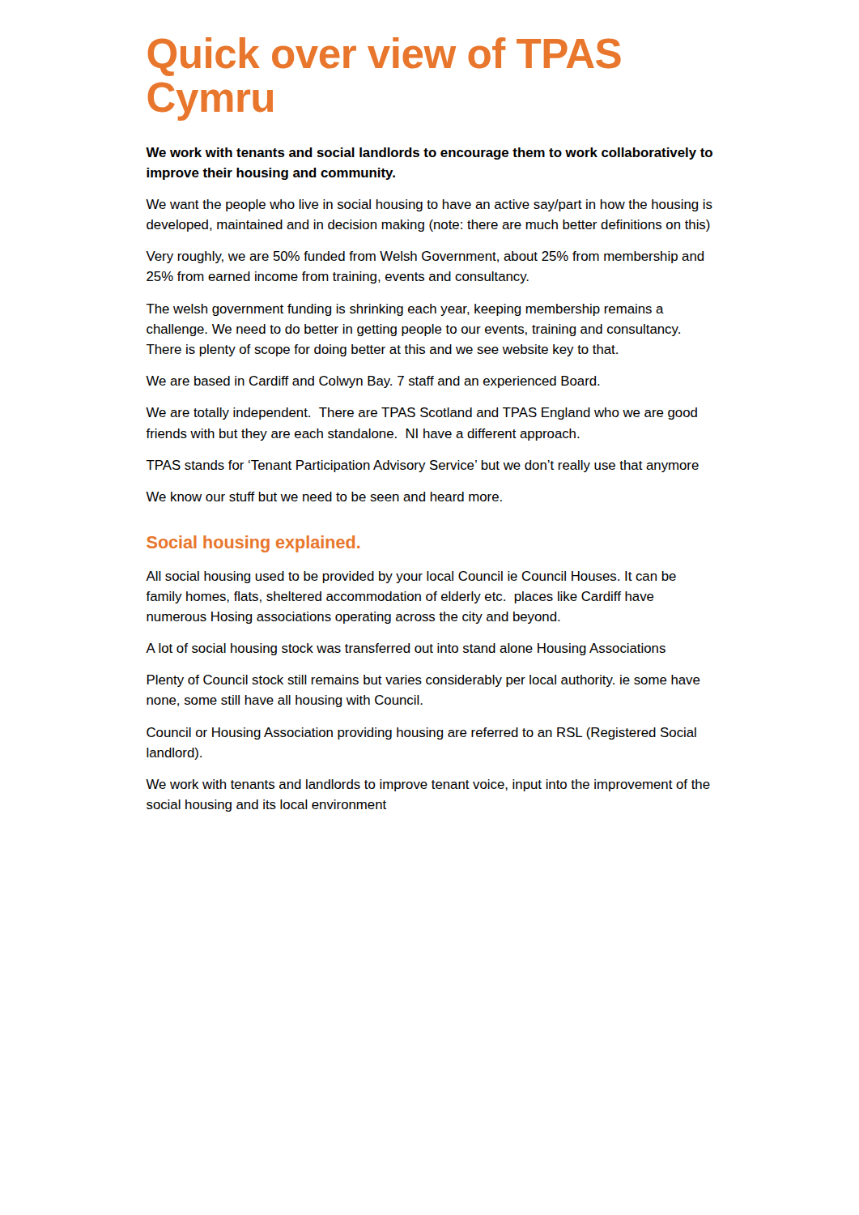Quick over view of TPAS Cymru
We work with tenants and social landlords to encourage them to work collaboratively to improve their housing and community.
We want the people who live in social housing to have an active say/part in how the housing is developed, maintained and in decision making (note: there are much better definitions on this)
Very roughly, we are 50% funded from Welsh Government, about 25% from membership and 25% from earned income from training, events and consultancy.
The welsh government funding is shrinking each year, keeping membership remains a challenge. We need to do better in getting people to our events, training and consultancy. There is plenty of scope for doing better at this and we see website key to that.
We are based in Cardiff and Colwyn Bay. 7 staff and an experienced Board.
We are totally independent. There are TPAS Scotland and TPAS England who we are good friends with but they are each standalone. NI have a different approach.
TPAS stands for ‘Tenant Participation Advisory Service’ but we don’t really use that anymore
We know our stuff but we need to be seen and heard more.
Social housing explained.
All social housing used to be provided by your local Council ie Council Houses. It can be family homes, flats, sheltered accommodation of elderly etc. places like Cardiff have numerous Hosing associations operating across the city and beyond.
A lot of social housing stock was transferred out into stand alone Housing Associations
Plenty of Council stock still remains but varies considerably per local authority. ie some have none, some still have all housing with Council.
Council or Housing Association providing housing are referred to an RSL (Registered Social landlord).
We work with tenants and landlords to improve tenant voice, input into the improvement of the social housing and its local environment